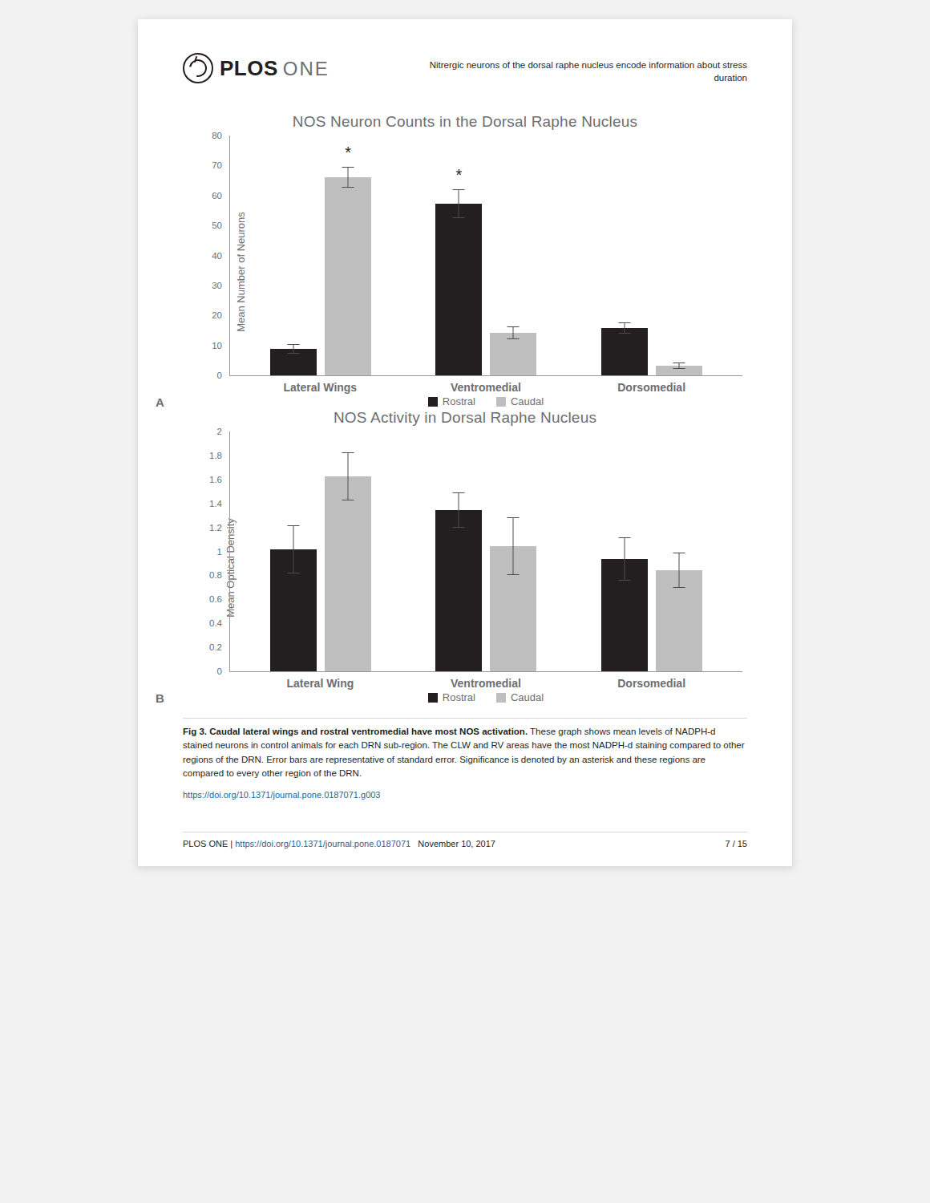PLOSONE
Nitrergic neurons of the dorsal raphe nucleus encode information about stress duration
NOS Neuron Counts in the Dorsal Raphe Nucleus
Mean Number of Neurons
80 70 60 50 40 30 20 10 0
*
*
Lateral Wings
Ventromedial
Dorsomedial
A
Rostral Caudal
NOS Activity in Dorsal Raphe Nucleus
Mean Optical Density
2 1.8 1.6 1.4 1.2 1 0.8 0.6 0.4 0.2 0
Lateral Wing
Ventromedial
Dorsomedial
B
Rostral Caudal
Fig 3. Caudal lateral wings and rostral ventromedial have most NOS activation. These graph shows mean levels of NADPH-d stained neurons in control animals for each DRN sub-region. The CLW and RV areas have the most NADPH-d staining compared to other regions of the DRN. Error bars are representative of standard error. Significance is denoted by an asterisk and these regions are compared to every other region of the DRN.
https://doi.org/10.1371/journal.pone.0187071.g003
PLOS ONE | https://doi.org/10.1371/journal.pone.0187071 November 10, 2017
7 / 15